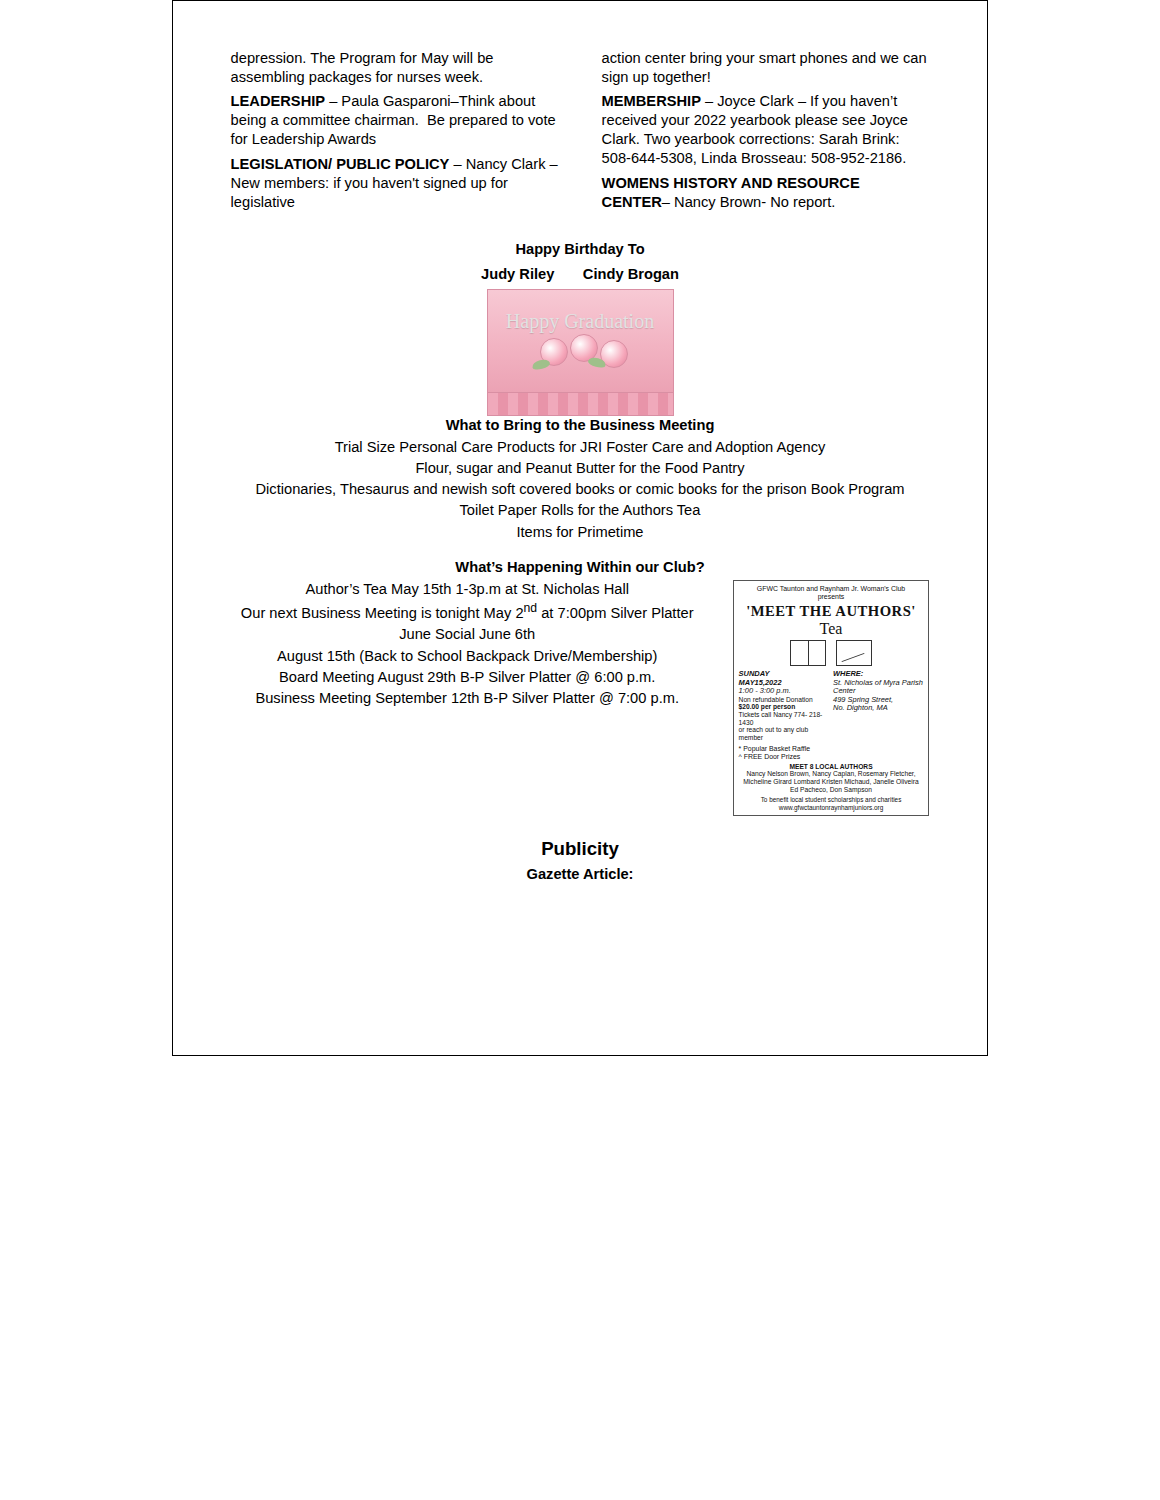depression. The Program for May will be assembling packages for nurses week.
LEADERSHIP – Paula Gasparoni–Think about being a committee chairman. Be prepared to vote for Leadership Awards
LEGISLATION/ PUBLIC POLICY – Nancy Clark – New members: if you haven't signed up for legislative
action center bring your smart phones and we can sign up together!
MEMBERSHIP – Joyce Clark – If you haven’t received your 2022 yearbook please see Joyce Clark. Two yearbook corrections: Sarah Brink: 508-644-5308, Linda Brosseau: 508-952-2186.
WOMENS HISTORY AND RESOURCE CENTER– Nancy Brown- No report.
Happy Birthday To
Judy Riley Cindy Brogan
Happy Graduation
What to Bring to the Business Meeting
Trial Size Personal Care Products for JRI Foster Care and Adoption Agency
Flour, sugar and Peanut Butter for the Food Pantry
Dictionaries, Thesaurus and newish soft covered books or comic books for the prison Book Program
Toilet Paper Rolls for the Authors Tea
Items for Primetime
What’s Happening Within our Club?
Author’s Tea May 15th 1-3p.m at St. Nicholas Hall
Our next Business Meeting is tonight May 2nd at 7:00pm Silver Platter
June Social June 6th
August 15th (Back to School Backpack Drive/Membership)
Board Meeting August 29th B-P Silver Platter @ 6:00 p.m.
Business Meeting September 12th B-P Silver Platter @ 7:00 p.m.
GFWC Taunton and Raynham Jr. Woman's Club
presents
'MEET THE AUTHORS'
Tea
SUNDAY
MAY15,2022
1:00 - 3:00 p.m.
Non refundable Donation
$20.00 per person
Tickets call Nancy 774- 218- 1430
or reach out to any club member
WHERE:
St. Nicholas of Myra Parish
Center
499 Spring Street,
No. Dighton, MA
* Popular Basket Raffle
^ FREE Door Prizes
MEET 8 LOCAL AUTHORS
Nancy Nelson Brown, Nancy Caplan, Rosemary Fletcher,
Micheline Girard Lombard Kristen Michaud, Janelle Oliveira
Ed Pacheco, Don Sampson
To benefit local student scholarships and charities
www.gfwctauntonraynhamjuniors.org
Publicity
Gazette Article: